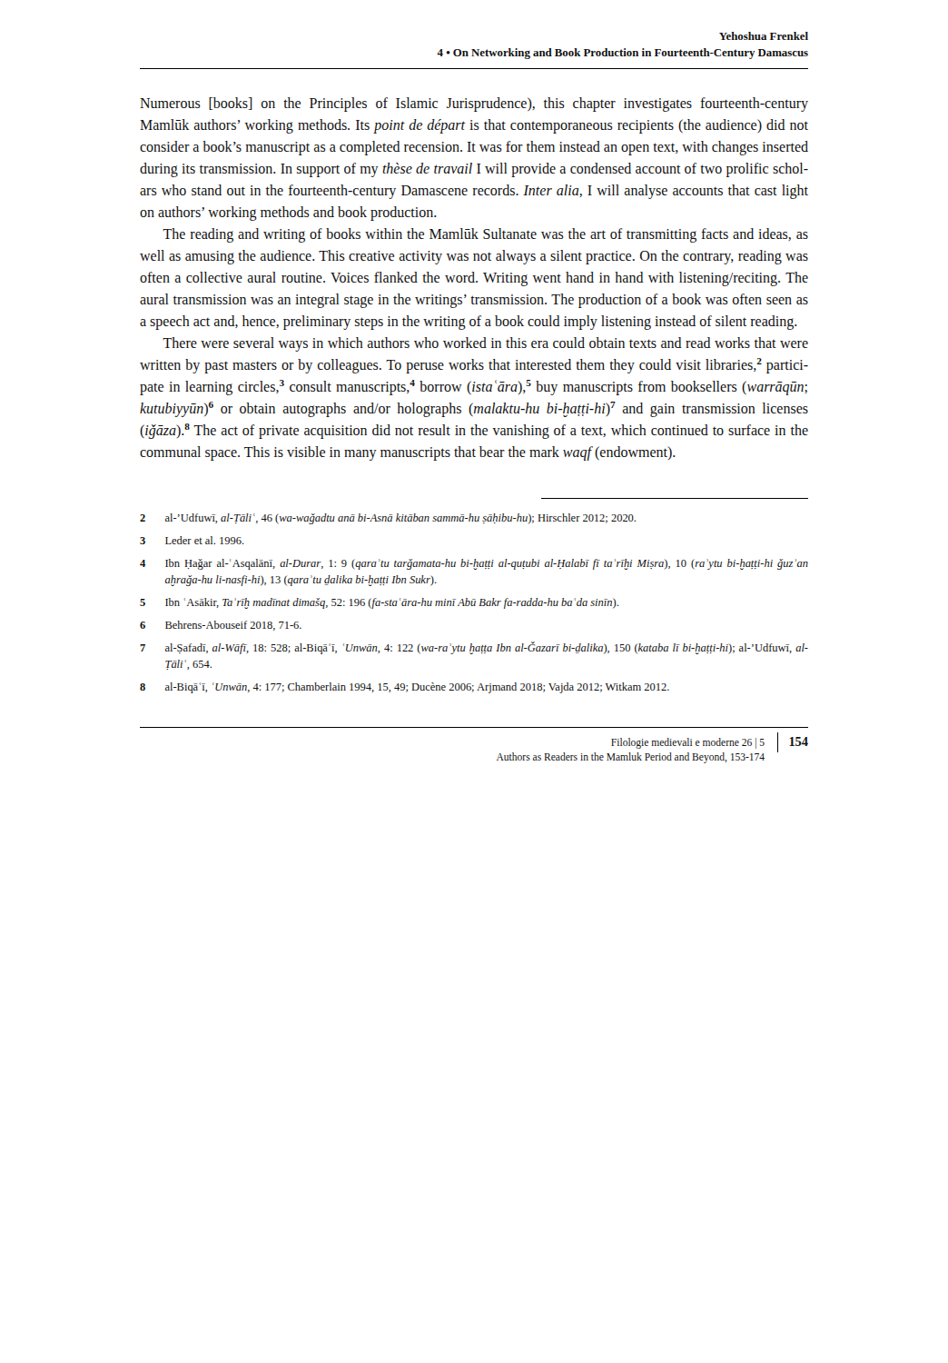Yehoshua Frenkel
4 • On Networking and Book Production in Fourteenth-Century Damascus
Numerous [books] on the Principles of Islamic Jurisprudence), this chapter investigates fourteenth-century Mamlūk authors’ working methods. Its point de départ is that contemporaneous recipients (the audience) did not consider a book’s manuscript as a completed recension. It was for them instead an open text, with changes inserted during its transmission. In support of my thèse de travail I will provide a condensed account of two prolific scholars who stand out in the fourteenth-century Damascene records. Inter alia, I will analyse accounts that cast light on authors’ working methods and book production.
The reading and writing of books within the Mamlūk Sultanate was the art of transmitting facts and ideas, as well as amusing the audience. This creative activity was not always a silent practice. On the contrary, reading was often a collective aural routine. Voices flanked the word. Writing went hand in hand with listening/reciting. The aural transmission was an integral stage in the writings’ transmission. The production of a book was often seen as a speech act and, hence, preliminary steps in the writing of a book could imply listening instead of silent reading.
There were several ways in which authors who worked in this era could obtain texts and read works that were written by past masters or by colleagues. To peruse works that interested them they could visit libraries,2 participate in learning circles,3 consult manuscripts,4 borrow (istaʿāra),5 buy manuscripts from booksellers (warrāqūn; kutubiyyūn)6 or obtain autographs and/or holographs (malaktu-hu bi-ḫaṭṭi-hi)7 and gain transmission licenses (iǧāza).8 The act of private acquisition did not result in the vanishing of a text, which continued to surface in the communal space. This is visible in many manuscripts that bear the mark waqf (endowment).
2al-’Udfuwī, al-Ṭāliʿ, 46 (wa-waǧadtu anā bi-Asnā kitāban sammā-hu ṣāḥibu-hu); Hirschler 2012; 2020.
3 Leder et al. 1996.
4 Ibn Ḥaǧar al-ʿAsqalānī, al-Durar, 1: 9 (qaraʾtu tarǧamata-hu bi-ḫaṭṭi al-quṭubi al-Ḥalabī fī taʾrīḫi Miṣra), 10 (raʾytu bi-ḫaṭṭi-hi ǧuzʾan aḫraǧa-hu li-nasfi-hi), 13 (qaraʾtu ḏalika bi-ḫaṭṭi Ibn Sukr).
5 Ibn ʿAsākir, Taʾrīḫ madīnat dimašq, 52: 196 (fa-staʿāra-hu minī Abū Bakr fa-radda-hu baʿda sinīn).
6 Behrens-Abouseif 2018, 71-6.
7al-Ṣafadī, al-Wāfī, 18: 528; al-Biqāʿī, ʿUnwān, 4: 122 (wa-raʾytu ḫaṭṭa Ibn al-Ǧazarī bi-ḏalika), 150 (kataba lī bi-ḫaṭṭi-hi); al-’Udfuwī, al-Ṭāliʿ, 654.
8al-Biqāʿī, ʿUnwān, 4: 177; Chamberlain 1994, 15, 49; Ducène 2006; Arjmand 2018; Vajda 2012; Witkam 2012.
Filologie medievali e moderne 26 | 5
Authors as Readers in the Mamluk Period and Beyond, 153-174
154